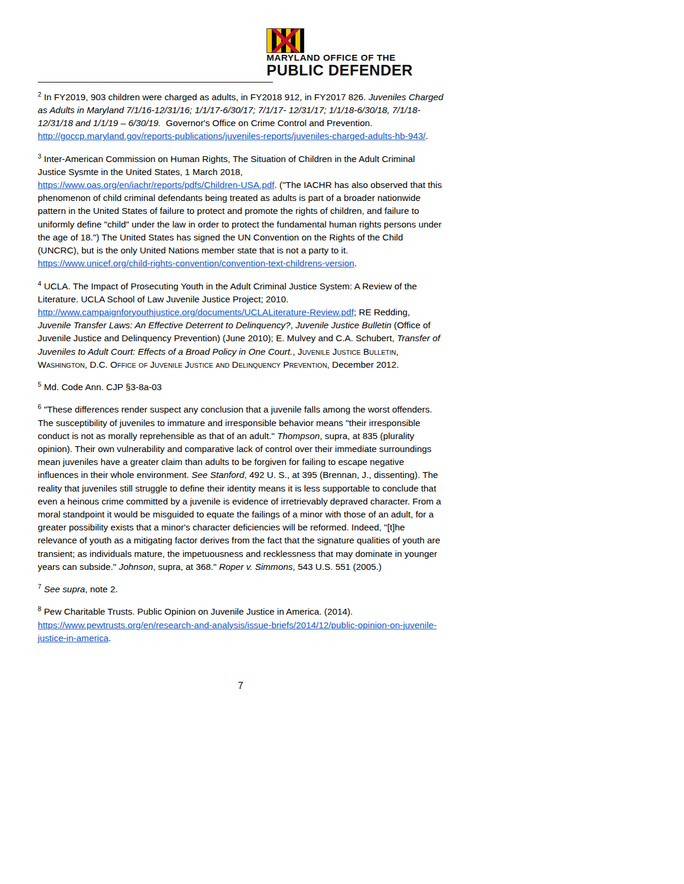MARYLAND OFFICE OF THE
PUBLIC DEFENDER
2 In FY2019, 903 children were charged as adults, in FY2018 912, in FY2017 826. Juveniles Charged as Adults in Maryland 7/1/16-12/31/16; 1/1/17-6/30/17; 7/1/17- 12/31/17; 1/1/18-6/30/18, 7/1/18-12/31/18 and 1/1/19 – 6/30/19. Governor's Office on Crime Control and Prevention. http://goccp.maryland.gov/reports-publications/juveniles-reports/juveniles-charged-adults-hb-943/.
3 Inter-American Commission on Human Rights, The Situation of Children in the Adult Criminal Justice Sysmte in the United States, 1 March 2018, https://www.oas.org/en/iachr/reports/pdfs/Children-USA.pdf. ("The IACHR has also observed that this phenomenon of child criminal defendants being treated as adults is part of a broader nationwide pattern in the United States of failure to protect and promote the rights of children, and failure to uniformly define "child" under the law in order to protect the fundamental human rights persons under the age of 18.") The United States has signed the UN Convention on the Rights of the Child (UNCRC), but is the only United Nations member state that is not a party to it. https://www.unicef.org/child-rights-convention/convention-text-childrens-version.
4 UCLA. The Impact of Prosecuting Youth in the Adult Criminal Justice System: A Review of the Literature. UCLA School of Law Juvenile Justice Project; 2010. http://www.campaignforyouthjustice.org/documents/UCLALiterature-Review.pdf; RE Redding, Juvenile Transfer Laws: An Effective Deterrent to Delinquency?, Juvenile Justice Bulletin (Office of Juvenile Justice and Delinquency Prevention) (June 2010); E. Mulvey and C.A. Schubert, Transfer of Juveniles to Adult Court: Effects of a Broad Policy in One Court., Juvenile Justice Bulletin, Washington, D.C. Office of Juvenile Justice and Delinquency Prevention, December 2012.
5 Md. Code Ann. CJP §3-8a-03
6 "These differences render suspect any conclusion that a juvenile falls among the worst offenders. The susceptibility of juveniles to immature and irresponsible behavior means "their irresponsible conduct is not as morally reprehensible as that of an adult." Thompson, supra, at 835 (plurality opinion). Their own vulnerability and comparative lack of control over their immediate surroundings mean juveniles have a greater claim than adults to be forgiven for failing to escape negative influences in their whole environment. See Stanford, 492 U. S., at 395 (Brennan, J., dissenting). The reality that juveniles still struggle to define their identity means it is less supportable to conclude that even a heinous crime committed by a juvenile is evidence of irretrievably depraved character. From a moral standpoint it would be misguided to equate the failings of a minor with those of an adult, for a greater possibility exists that a minor's character deficiencies will be reformed. Indeed, "[t]he relevance of youth as a mitigating factor derives from the fact that the signature qualities of youth are transient; as individuals mature, the impetuousness and recklessness that may dominate in younger years can subside." Johnson, supra, at 368." Roper v. Simmons, 543 U.S. 551 (2005.)
7 See supra, note 2.
8 Pew Charitable Trusts. Public Opinion on Juvenile Justice in America. (2014). https://www.pewtrusts.org/en/research-and-analysis/issue-briefs/2014/12/public-opinion-on-juvenile-justice-in-america.
7